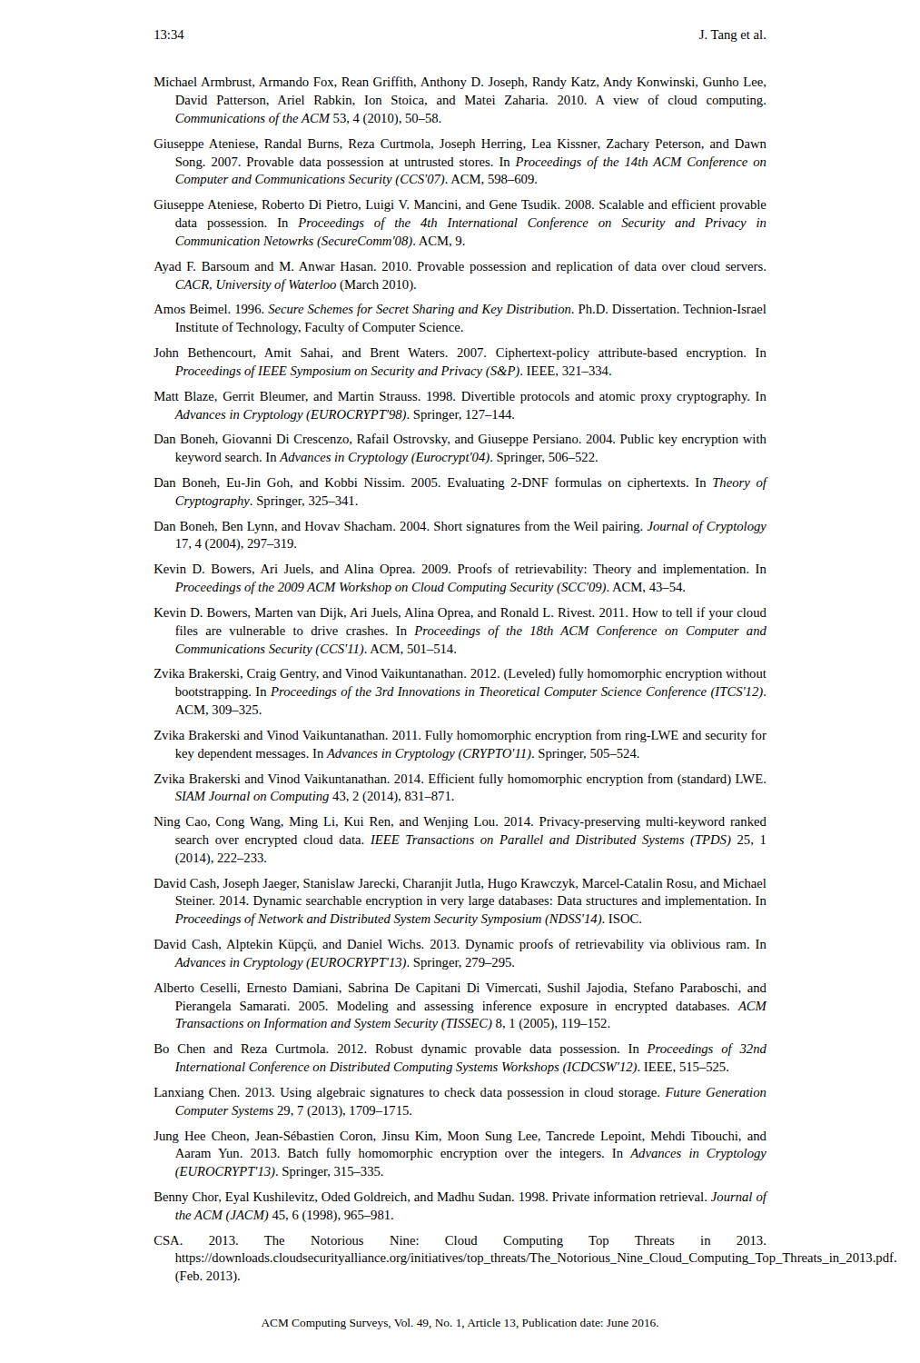13:34 J. Tang et al.
Michael Armbrust, Armando Fox, Rean Griffith, Anthony D. Joseph, Randy Katz, Andy Konwinski, Gunho Lee, David Patterson, Ariel Rabkin, Ion Stoica, and Matei Zaharia. 2010. A view of cloud computing. Communications of the ACM 53, 4 (2010), 50–58.
Giuseppe Ateniese, Randal Burns, Reza Curtmola, Joseph Herring, Lea Kissner, Zachary Peterson, and Dawn Song. 2007. Provable data possession at untrusted stores. In Proceedings of the 14th ACM Conference on Computer and Communications Security (CCS'07). ACM, 598–609.
Giuseppe Ateniese, Roberto Di Pietro, Luigi V. Mancini, and Gene Tsudik. 2008. Scalable and efficient provable data possession. In Proceedings of the 4th International Conference on Security and Privacy in Communication Netowrks (SecureComm'08). ACM, 9.
Ayad F. Barsoum and M. Anwar Hasan. 2010. Provable possession and replication of data over cloud servers. CACR, University of Waterloo (March 2010).
Amos Beimel. 1996. Secure Schemes for Secret Sharing and Key Distribution. Ph.D. Dissertation. Technion-Israel Institute of Technology, Faculty of Computer Science.
John Bethencourt, Amit Sahai, and Brent Waters. 2007. Ciphertext-policy attribute-based encryption. In Proceedings of IEEE Symposium on Security and Privacy (S&P). IEEE, 321–334.
Matt Blaze, Gerrit Bleumer, and Martin Strauss. 1998. Divertible protocols and atomic proxy cryptography. In Advances in Cryptology (EUROCRYPT'98). Springer, 127–144.
Dan Boneh, Giovanni Di Crescenzo, Rafail Ostrovsky, and Giuseppe Persiano. 2004. Public key encryption with keyword search. In Advances in Cryptology (Eurocrypt'04). Springer, 506–522.
Dan Boneh, Eu-Jin Goh, and Kobbi Nissim. 2005. Evaluating 2-DNF formulas on ciphertexts. In Theory of Cryptography. Springer, 325–341.
Dan Boneh, Ben Lynn, and Hovav Shacham. 2004. Short signatures from the Weil pairing. Journal of Cryptology 17, 4 (2004), 297–319.
Kevin D. Bowers, Ari Juels, and Alina Oprea. 2009. Proofs of retrievability: Theory and implementation. In Proceedings of the 2009 ACM Workshop on Cloud Computing Security (SCC'09). ACM, 43–54.
Kevin D. Bowers, Marten van Dijk, Ari Juels, Alina Oprea, and Ronald L. Rivest. 2011. How to tell if your cloud files are vulnerable to drive crashes. In Proceedings of the 18th ACM Conference on Computer and Communications Security (CCS'11). ACM, 501–514.
Zvika Brakerski, Craig Gentry, and Vinod Vaikuntanathan. 2012. (Leveled) fully homomorphic encryption without bootstrapping. In Proceedings of the 3rd Innovations in Theoretical Computer Science Conference (ITCS'12). ACM, 309–325.
Zvika Brakerski and Vinod Vaikuntanathan. 2011. Fully homomorphic encryption from ring-LWE and security for key dependent messages. In Advances in Cryptology (CRYPTO'11). Springer, 505–524.
Zvika Brakerski and Vinod Vaikuntanathan. 2014. Efficient fully homomorphic encryption from (standard) LWE. SIAM Journal on Computing 43, 2 (2014), 831–871.
Ning Cao, Cong Wang, Ming Li, Kui Ren, and Wenjing Lou. 2014. Privacy-preserving multi-keyword ranked search over encrypted cloud data. IEEE Transactions on Parallel and Distributed Systems (TPDS) 25, 1 (2014), 222–233.
David Cash, Joseph Jaeger, Stanislaw Jarecki, Charanjit Jutla, Hugo Krawczyk, Marcel-Catalin Rosu, and Michael Steiner. 2014. Dynamic searchable encryption in very large databases: Data structures and implementation. In Proceedings of Network and Distributed System Security Symposium (NDSS'14). ISOC.
David Cash, Alptekin Küpçü, and Daniel Wichs. 2013. Dynamic proofs of retrievability via oblivious ram. In Advances in Cryptology (EUROCRYPT'13). Springer, 279–295.
Alberto Ceselli, Ernesto Damiani, Sabrina De Capitani Di Vimercati, Sushil Jajodia, Stefano Paraboschi, and Pierangela Samarati. 2005. Modeling and assessing inference exposure in encrypted databases. ACM Transactions on Information and System Security (TISSEC) 8, 1 (2005), 119–152.
Bo Chen and Reza Curtmola. 2012. Robust dynamic provable data possession. In Proceedings of 32nd International Conference on Distributed Computing Systems Workshops (ICDCSW'12). IEEE, 515–525.
Lanxiang Chen. 2013. Using algebraic signatures to check data possession in cloud storage. Future Generation Computer Systems 29, 7 (2013), 1709–1715.
Jung Hee Cheon, Jean-Sébastien Coron, Jinsu Kim, Moon Sung Lee, Tancrede Lepoint, Mehdi Tibouchi, and Aaram Yun. 2013. Batch fully homomorphic encryption over the integers. In Advances in Cryptology (EUROCRYPT'13). Springer, 315–335.
Benny Chor, Eyal Kushilevitz, Oded Goldreich, and Madhu Sudan. 1998. Private information retrieval. Journal of the ACM (JACM) 45, 6 (1998), 965–981.
CSA. 2013. The Notorious Nine: Cloud Computing Top Threats in 2013. https://downloads.cloudsecurityalliance.org/initiatives/top_threats/The_Notorious_Nine_Cloud_Computing_Top_Threats_in_2013.pdf. (Feb. 2013).
ACM Computing Surveys, Vol. 49, No. 1, Article 13, Publication date: June 2016.